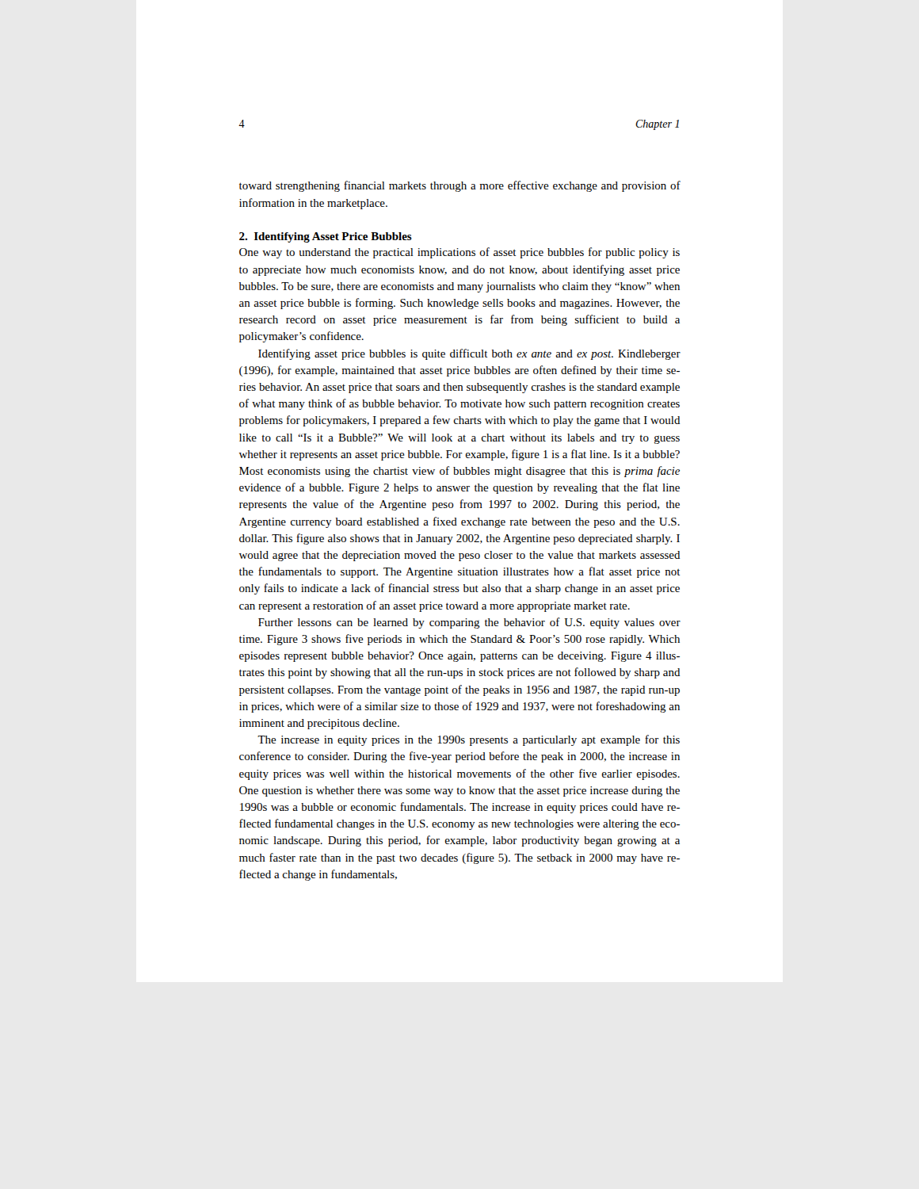4 Chapter 1
toward strengthening financial markets through a more effective exchange and provision of information in the marketplace.
2. Identifying Asset Price Bubbles
One way to understand the practical implications of asset price bubbles for public policy is to appreciate how much economists know, and do not know, about identifying asset price bubbles. To be sure, there are economists and many journalists who claim they “know” when an asset price bubble is forming. Such knowledge sells books and magazines. However, the research record on asset price measurement is far from being sufficient to build a policymaker’s confidence.
Identifying asset price bubbles is quite difficult both ex ante and ex post. Kindleberger (1996), for example, maintained that asset price bubbles are often defined by their time series behavior. An asset price that soars and then subsequently crashes is the standard example of what many think of as bubble behavior. To motivate how such pattern recognition creates problems for policymakers, I prepared a few charts with which to play the game that I would like to call “Is it a Bubble?” We will look at a chart without its labels and try to guess whether it represents an asset price bubble. For example, figure 1 is a flat line. Is it a bubble? Most economists using the chartist view of bubbles might disagree that this is prima facie evidence of a bubble. Figure 2 helps to answer the question by revealing that the flat line represents the value of the Argentine peso from 1997 to 2002. During this period, the Argentine currency board established a fixed exchange rate between the peso and the U.S. dollar. This figure also shows that in January 2002, the Argentine peso depreciated sharply. I would agree that the depreciation moved the peso closer to the value that markets assessed the fundamentals to support. The Argentine situation illustrates how a flat asset price not only fails to indicate a lack of financial stress but also that a sharp change in an asset price can represent a restoration of an asset price toward a more appropriate market rate.
Further lessons can be learned by comparing the behavior of U.S. equity values over time. Figure 3 shows five periods in which the Standard & Poor’s 500 rose rapidly. Which episodes represent bubble behavior? Once again, patterns can be deceiving. Figure 4 illustrates this point by showing that all the run-ups in stock prices are not followed by sharp and persistent collapses. From the vantage point of the peaks in 1956 and 1987, the rapid run-up in prices, which were of a similar size to those of 1929 and 1937, were not foreshadowing an imminent and precipitous decline.
The increase in equity prices in the 1990s presents a particularly apt example for this conference to consider. During the five-year period before the peak in 2000, the increase in equity prices was well within the historical movements of the other five earlier episodes. One question is whether there was some way to know that the asset price increase during the 1990s was a bubble or economic fundamentals. The increase in equity prices could have reflected fundamental changes in the U.S. economy as new technologies were altering the economic landscape. During this period, for example, labor productivity began growing at a much faster rate than in the past two decades (figure 5). The setback in 2000 may have reflected a change in fundamentals,